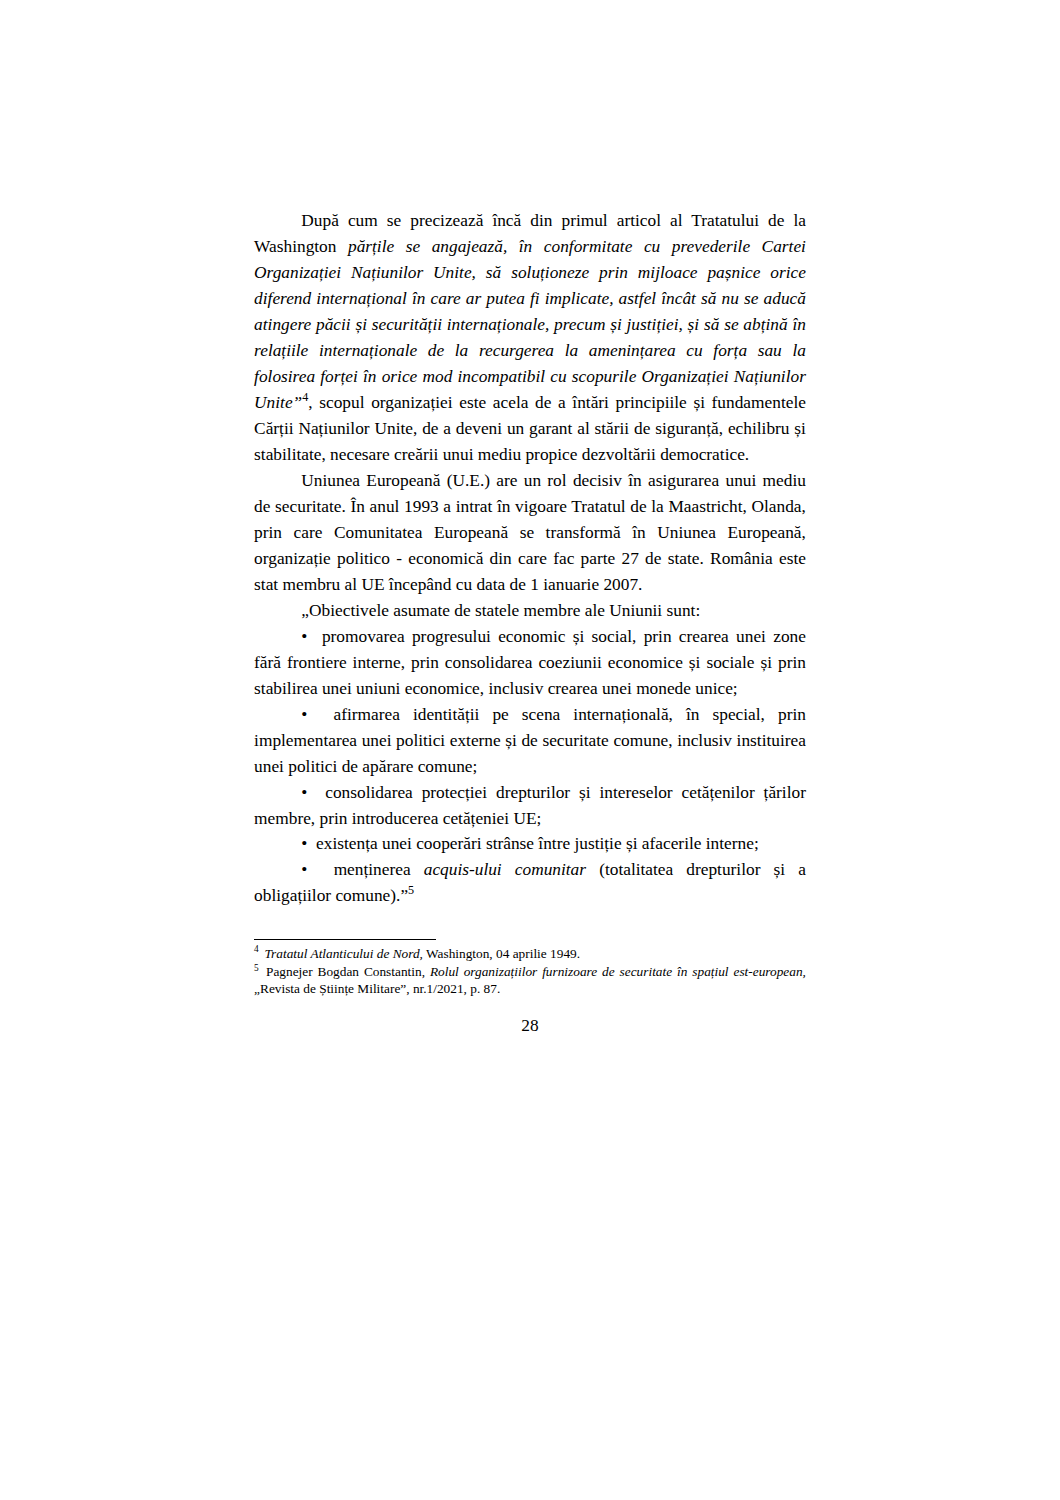După cum se precizează încă din primul articol al Tratatului de la Washington părțile se angajează, în conformitate cu prevederile Cartei Organizației Națiunilor Unite, să soluționeze prin mijloace pașnice orice diferend internațional în care ar putea fi implicate, astfel încât să nu se aducă atingere păcii și securității internaționale, precum și justiției, și să se abțină în relațiile internaționale de la recurgerea la amenințarea cu forța sau la folosirea forței în orice mod incompatibil cu scopurile Organizației Națiunilor Unite”4, scopul organizației este acela de a întări principiile și fundamentele Cărții Națiunilor Unite, de a deveni un garant al stării de siguranță, echilibru și stabilitate, necesare creării unui mediu propice dezvoltării democratice.
Uniunea Europeană (U.E.) are un rol decisiv în asigurarea unui mediu de securitate. În anul 1993 a intrat în vigoare Tratatul de la Maastricht, Olanda, prin care Comunitatea Europeană se transformă în Uniunea Europeană, organizație politico - economică din care fac parte 27 de state. România este stat membru al UE începând cu data de 1 ianuarie 2007.
„Obiectivele asumate de statele membre ale Uniunii sunt:
promovarea progresului economic și social, prin crearea unei zone fără frontiere interne, prin consolidarea coeziunii economice și sociale și prin stabilirea unei uniuni economice, inclusiv crearea unei monede unice;
afirmarea identității pe scena internațională, în special, prin implementarea unei politici externe și de securitate comune, inclusiv instituirea unei politici de apărare comune;
consolidarea protecției drepturilor și intereselor cetățenilor țărilor membre, prin introducerea cetățeniei UE;
existența unei cooperări strânse între justiție și afacerile interne;
menținerea acquis-ului comunitar (totalitatea drepturilor și a obligațiilor comune).”5
4 Tratatul Atlanticului de Nord, Washington, 04 aprilie 1949.
5 Pagnejer Bogdan Constantin, Rolul organizațiilor furnizoare de securitate în spațiul est-european, „Revista de Științe Militare”, nr.1/2021, p. 87.
28